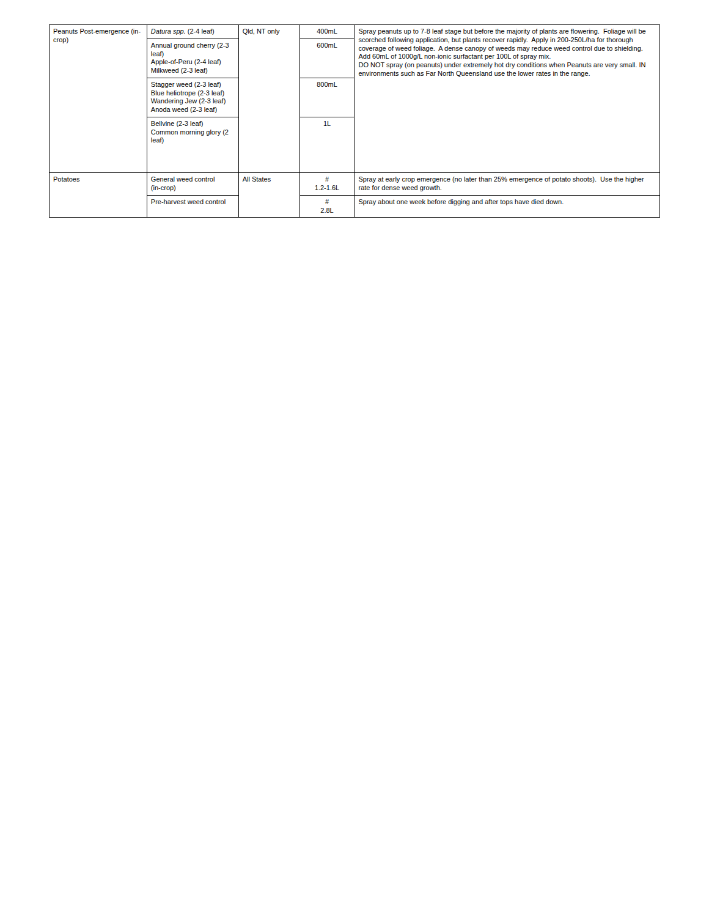| Peanuts Post-emergence (in-crop) | Datura spp. (2-4 leaf) | Qld, NT only | 400mL | Spray peanuts up to 7-8 leaf stage but before the majority of plants are flowering. Foliage will be scorched following application, but plants recover rapidly. Apply in 200-250L/ha for thorough coverage of weed foliage. A dense canopy of weeds may reduce weed control due to shielding. Add 60mL of 1000g/L non-ionic surfactant per 100L of spray mix. DO NOT spray (on peanuts) under extremely hot dry conditions when Peanuts are very small. IN environments such as Far North Queensland use the lower rates in the range. |
| Annual ground cherry (2-3 leaf) Apple-of-Peru (2-4 leaf) Milkweed (2-3 leaf) | 600mL |
| Stagger weed (2-3 leaf) Blue heliotrope (2-3 leaf) Wandering Jew (2-3 leaf) Anoda weed (2-3 leaf) | 800mL |
| Bellvine (2-3 leaf) Common morning glory (2 leaf) | 1L |
| Potatoes | General weed control (in-crop) | All States | # 1.2-1.6L | Spray at early crop emergence (no later than 25% emergence of potato shoots). Use the higher rate for dense weed growth. |
| Pre-harvest weed control | # 2.8L | Spray about one week before digging and after tops have died down. |